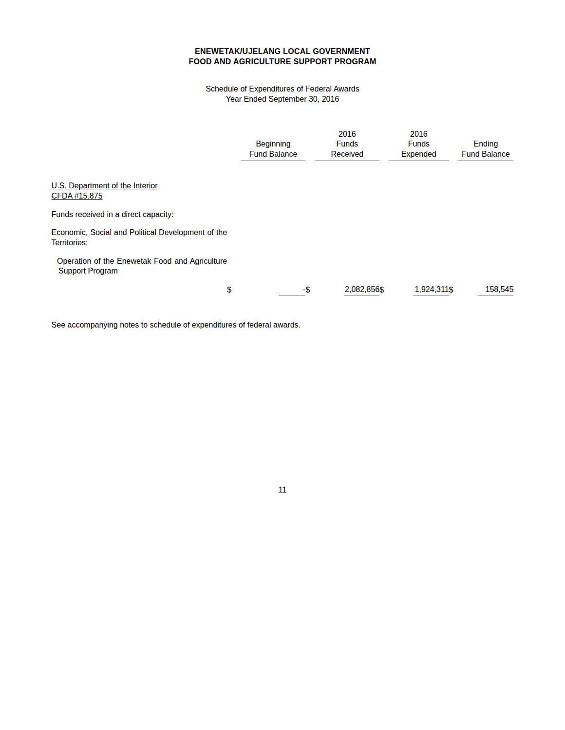ENEWETAK/UJELANG LOCAL GOVERNMENT
FOOD AND AGRICULTURE SUPPORT PROGRAM
Schedule of Expenditures of Federal Awards
Year Ended September 30, 2016
| | | Beginning Fund Balance | | 2016 Funds Received | | 2016 Funds Expended | | Ending Fund Balance |
| --- | --- | --- | --- | --- | --- | --- | --- | --- |
| U.S. Department of the Interior CFDA #15.875 Funds received in a direct capacity: Economic, Social and Political Development of the Territories: Operation of the Enewetak Food and Agriculture Support Program | |
| | $ | - | $ | 2,082,856 | $ | 1,924,311 | $ | 158,545 |
See accompanying notes to schedule of expenditures of federal awards.
11